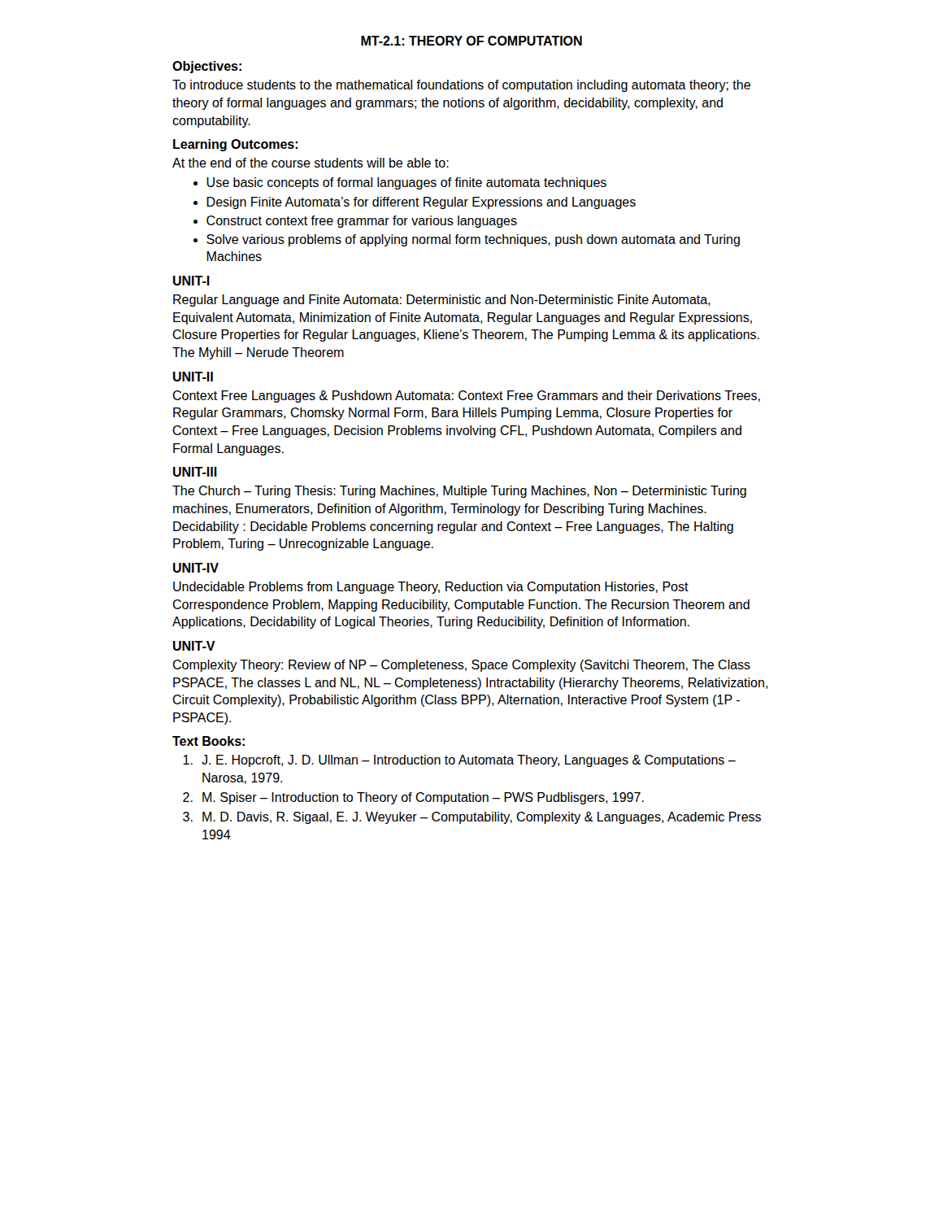MT-2.1: THEORY OF COMPUTATION
Objectives:
To introduce students to the mathematical foundations of computation including automata theory; the theory of formal languages and grammars; the notions of algorithm, decidability, complexity, and computability.
Learning Outcomes:
At the end of the course students will be able to:
Use basic concepts of formal languages of finite automata techniques
Design Finite Automata’s for different Regular Expressions and Languages
Construct context free grammar for various languages
Solve various problems of applying normal form techniques, push down automata and Turing Machines
UNIT-I
Regular Language and Finite Automata: Deterministic and Non-Deterministic Finite Automata, Equivalent Automata, Minimization of Finite Automata, Regular Languages and Regular Expressions, Closure Properties for Regular Languages, Kliene’s Theorem, The Pumping Lemma & its applications. The Myhill – Nerude Theorem
UNIT-II
Context Free Languages & Pushdown Automata: Context Free Grammars and their Derivations Trees, Regular Grammars, Chomsky Normal Form, Bara Hillels Pumping Lemma, Closure Properties for Context – Free Languages, Decision Problems involving CFL, Pushdown Automata, Compilers and Formal Languages.
UNIT-III
The Church – Turing Thesis: Turing Machines, Multiple Turing Machines, Non – Deterministic Turing machines, Enumerators, Definition of Algorithm, Terminology for Describing Turing Machines. Decidability : Decidable Problems concerning regular and Context – Free Languages, The Halting Problem, Turing – Unrecognizable Language.
UNIT-IV
Undecidable Problems from Language Theory, Reduction via Computation Histories, Post Correspondence Problem, Mapping Reducibility, Computable Function. The Recursion Theorem and Applications, Decidability of Logical Theories, Turing Reducibility, Definition of Information.
UNIT-V
Complexity Theory: Review of NP – Completeness, Space Complexity (Savitchi Theorem, The Class PSPACE, The classes L and NL, NL – Completeness) Intractability (Hierarchy Theorems, Relativization, Circuit Complexity), Probabilistic Algorithm (Class BPP), Alternation, Interactive Proof System (1P - PSPACE).
Text Books:
J. E. Hopcroft, J. D. Ullman – Introduction to Automata Theory, Languages & Computations – Narosa, 1979.
M. Spiser – Introduction to Theory of Computation – PWS Pudblisgers, 1997.
M. D. Davis, R. Sigaal, E. J. Weyuker – Computability, Complexity & Languages, Academic Press 1994